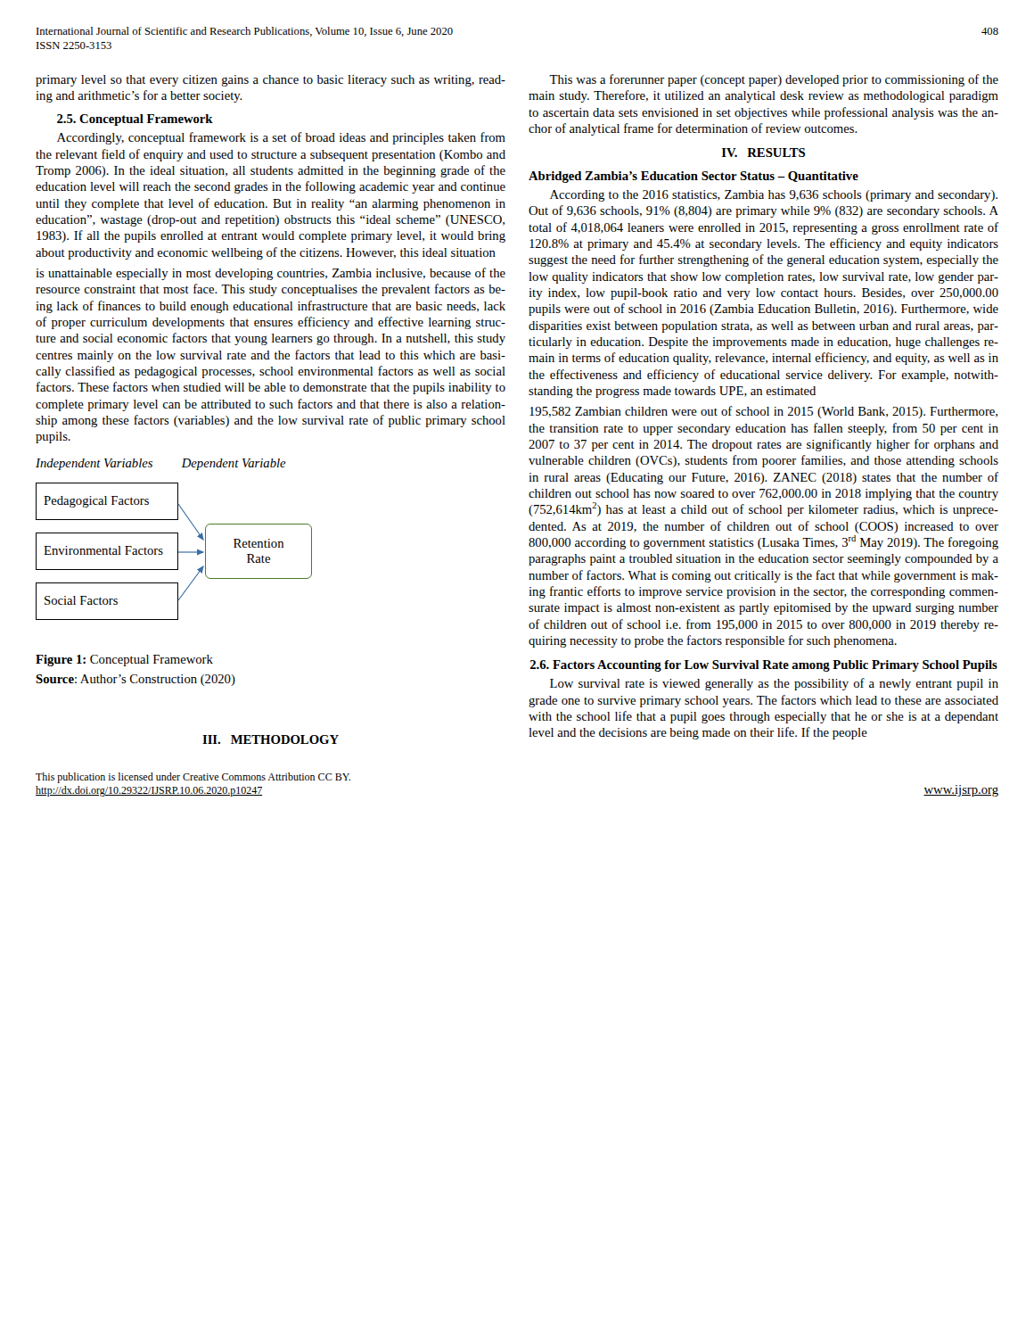International Journal of Scientific and Research Publications, Volume 10, Issue 6, June 2020 ISSN 2250-3153 408
primary level so that every citizen gains a chance to basic literacy such as writing, reading and arithmetic’s for a better society.
2.5. Conceptual Framework
Accordingly, conceptual framework is a set of broad ideas and principles taken from the relevant field of enquiry and used to structure a subsequent presentation (Kombo and Tromp 2006). In the ideal situation, all students admitted in the beginning grade of the education level will reach the second grades in the following academic year and continue until they complete that level of education. But in reality “an alarming phenomenon in education”, wastage (drop-out and repetition) obstructs this “ideal scheme” (UNESCO, 1983). If all the pupils enrolled at entrant would complete primary level, it would bring about productivity and economic wellbeing of the citizens. However, this ideal situation
is unattainable especially in most developing countries, Zambia inclusive, because of the resource constraint that most face. This study conceptualises the prevalent factors as being lack of finances to build enough educational infrastructure that are basic needs, lack of proper curriculum developments that ensures efficiency and effective learning structure and social economic factors that young learners go through. In a nutshell, this study centres mainly on the low survival rate and the factors that lead to this which are basically classified as pedagogical processes, school environmental factors as well as social factors. These factors when studied will be able to demonstrate that the pupils inability to complete primary level can be attributed to such factors and that there is also a relationship among these factors (variables) and the low survival rate of public primary school pupils.
Independent Variables Dependent Variable
Pedagogical Factors
Environmental Factors
Social Factors
Retention
Rate
Figure 1: Conceptual Framework
Source: Author’s Construction (2020)
III. METHODOLOGY
This was a forerunner paper (concept paper) developed prior to commissioning of the main study. Therefore, it utilized an analytical desk review as methodological paradigm to ascertain data sets envisioned in set objectives while professional analysis was the anchor of analytical frame for determination of review outcomes.
IV. RESULTS
Abridged Zambia’s Education Sector Status – Quantitative
According to the 2016 statistics, Zambia has 9,636 schools (primary and secondary). Out of 9,636 schools, 91% (8,804) are primary while 9% (832) are secondary schools. A total of 4,018,064 leaners were enrolled in 2015, representing a gross enrollment rate of 120.8% at primary and 45.4% at secondary levels. The efficiency and equity indicators suggest the need for further strengthening of the general education system, especially the low quality indicators that show low completion rates, low survival rate, low gender parity index, low pupil-book ratio and very low contact hours. Besides, over 250,000.00 pupils were out of school in 2016 (Zambia Education Bulletin, 2016). Furthermore, wide disparities exist between population strata, as well as between urban and rural areas, particularly in education. Despite the improvements made in education, huge challenges remain in terms of education quality, relevance, internal efficiency, and equity, as well as in the effectiveness and efficiency of educational service delivery. For example, notwithstanding the progress made towards UPE, an estimated
195,582 Zambian children were out of school in 2015 (World Bank, 2015). Furthermore, the transition rate to upper secondary education has fallen steeply, from 50 per cent in 2007 to 37 per cent in 2014. The dropout rates are significantly higher for orphans and vulnerable children (OVCs), students from poorer families, and those attending schools in rural areas (Educating our Future, 2016). ZANEC (2018) states that the number of children out school has now soared to over 762,000.00 in 2018 implying that the country (752,614km2) has at least a child out of school per kilometer radius, which is unprecedented. As at 2019, the number of children out of school (COOS) increased to over 800,000 according to government statistics (Lusaka Times, 3rd May 2019). The foregoing paragraphs paint a troubled situation in the education sector seemingly compounded by a number of factors. What is coming out critically is the fact that while government is making frantic efforts to improve service provision in the sector, the corresponding commensurate impact is almost non-existent as partly epitomised by the upward surging number of children out of school i.e. from 195,000 in 2015 to over 800,000 in 2019 thereby requiring necessity to probe the factors responsible for such phenomena.
2.6. Factors Accounting for Low Survival Rate among Public Primary School Pupils
Low survival rate is viewed generally as the possibility of a newly entrant pupil in grade one to survive primary school years. The factors which lead to these are associated with the school life that a pupil goes through especially that he or she is at a dependant level and the decisions are being made on their life. If the people
This publication is licensed under Creative Commons Attribution CC BY. http://dx.doi.org/10.29322/IJSRP.10.06.2020.p10247 www.ijsrp.org